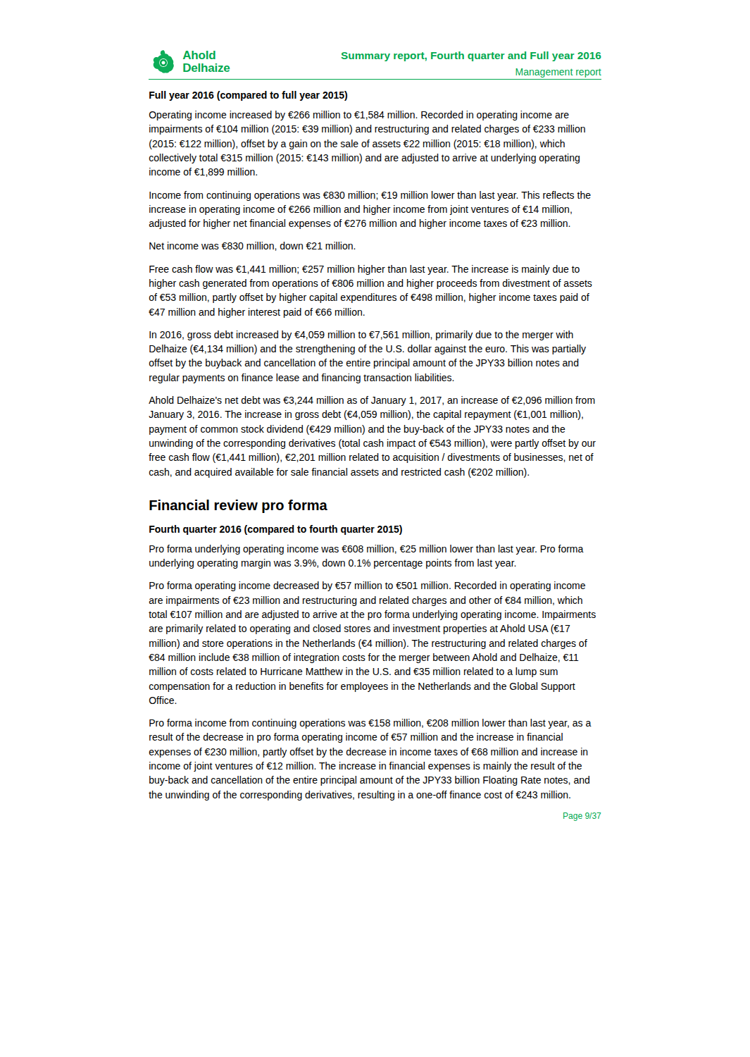Ahold
Delhaize
Summary report, Fourth quarter and Full year 2016
Management report
Full year 2016 (compared to full year 2015)
Operating income increased by €266 million to €1,584 million. Recorded in operating income are impairments of €104 million (2015: €39 million) and restructuring and related charges of €233 million (2015: €122 million), offset by a gain on the sale of assets €22 million (2015: €18 million), which collectively total €315 million (2015: €143 million) and are adjusted to arrive at underlying operating income of €1,899 million.
Income from continuing operations was €830 million; €19 million lower than last year. This reflects the increase in operating income of €266 million and higher income from joint ventures of €14 million, adjusted for higher net financial expenses of €276 million and higher income taxes of €23 million.
Net income was €830 million, down €21 million.
Free cash flow was €1,441 million; €257 million higher than last year. The increase is mainly due to higher cash generated from operations of €806 million and higher proceeds from divestment of assets of €53 million, partly offset by higher capital expenditures of €498 million, higher income taxes paid of €47 million and higher interest paid of €66 million.
In 2016, gross debt increased by €4,059 million to €7,561 million, primarily due to the merger with Delhaize (€4,134 million) and the strengthening of the U.S. dollar against the euro. This was partially offset by the buyback and cancellation of the entire principal amount of the JPY33 billion notes and regular payments on finance lease and financing transaction liabilities.
Ahold Delhaize's net debt was €3,244 million as of January 1, 2017, an increase of €2,096 million from January 3, 2016. The increase in gross debt (€4,059 million), the capital repayment (€1,001 million), payment of common stock dividend (€429 million) and the buy-back of the JPY33 notes and the unwinding of the corresponding derivatives (total cash impact of €543 million), were partly offset by our free cash flow (€1,441 million), €2,201 million related to acquisition / divestments of businesses, net of cash, and acquired available for sale financial assets and restricted cash (€202 million).
Financial review pro forma
Fourth quarter 2016 (compared to fourth quarter 2015)
Pro forma underlying operating income was €608 million, €25 million lower than last year. Pro forma underlying operating margin was 3.9%, down 0.1% percentage points from last year.
Pro forma operating income decreased by €57 million to €501 million. Recorded in operating income are impairments of €23 million and restructuring and related charges and other of €84 million, which total €107 million and are adjusted to arrive at the pro forma underlying operating income. Impairments are primarily related to operating and closed stores and investment properties at Ahold USA (€17 million) and store operations in the Netherlands (€4 million). The restructuring and related charges of €84 million include €38 million of integration costs for the merger between Ahold and Delhaize, €11 million of costs related to Hurricane Matthew in the U.S. and €35 million related to a lump sum compensation for a reduction in benefits for employees in the Netherlands and the Global Support Office.
Pro forma income from continuing operations was €158 million, €208 million lower than last year, as a result of the decrease in pro forma operating income of €57 million and the increase in financial expenses of €230 million, partly offset by the decrease in income taxes of €68 million and increase in income of joint ventures of €12 million. The increase in financial expenses is mainly the result of the buy-back and cancellation of the entire principal amount of the JPY33 billion Floating Rate notes, and the unwinding of the corresponding derivatives, resulting in a one-off finance cost of €243 million.
Page 9/37